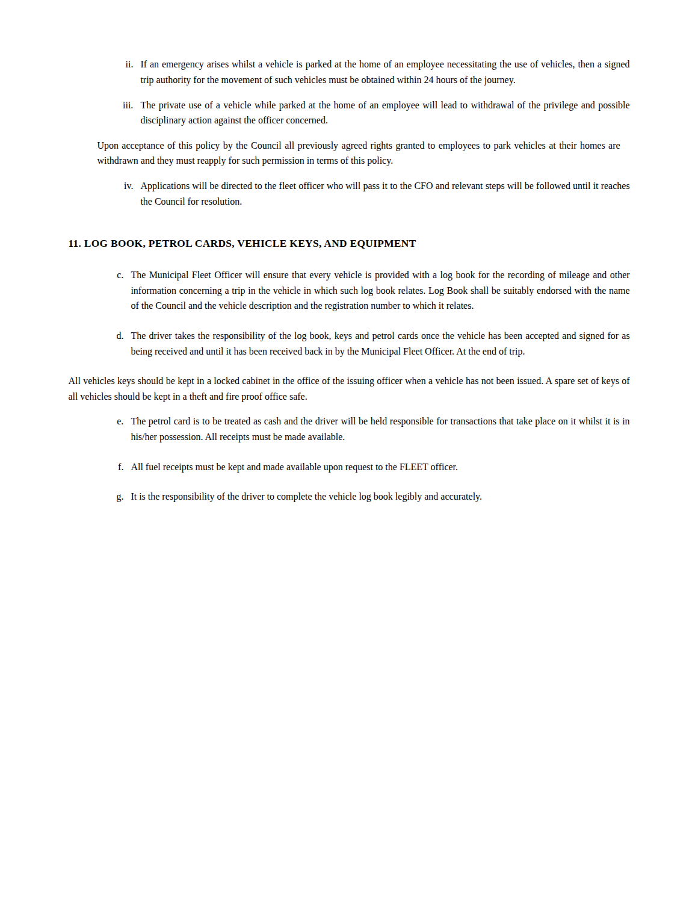If an emergency arises whilst a vehicle is parked at the home of an employee necessitating the use of vehicles, then a signed trip authority for the movement of such vehicles must be obtained within 24 hours of the journey.
The private use of a vehicle while parked at the home of an employee will lead to withdrawal of the privilege and possible disciplinary action against the officer concerned.
Upon acceptance of this policy by the Council all previously agreed rights granted to employees to park vehicles at their homes are withdrawn and they must reapply for such permission in terms of this policy.
Applications will be directed to the fleet officer who will pass it to the CFO and relevant steps will be followed until it reaches the Council for resolution.
11. LOG BOOK, PETROL CARDS, VEHICLE KEYS, AND EQUIPMENT
The Municipal Fleet Officer will ensure that every vehicle is provided with a log book for the recording of mileage and other information concerning a trip in the vehicle in which such log book relates. Log Book shall be suitably endorsed with the name of the Council and the vehicle description and the registration number to which it relates.
The driver takes the responsibility of the log book, keys and petrol cards once the vehicle has been accepted and signed for as being received and until it has been received back in by the Municipal Fleet Officer. At the end of trip.
All vehicles keys should be kept in a locked cabinet in the office of the issuing officer when a vehicle has not been issued. A spare set of keys of all vehicles should be kept in a theft and fire proof office safe.
The petrol card is to be treated as cash and the driver will be held responsible for transactions that take place on it whilst it is in his/her possession. All receipts must be made available.
All fuel receipts must be kept and made available upon request to the FLEET officer.
It is the responsibility of the driver to complete the vehicle log book legibly and accurately.